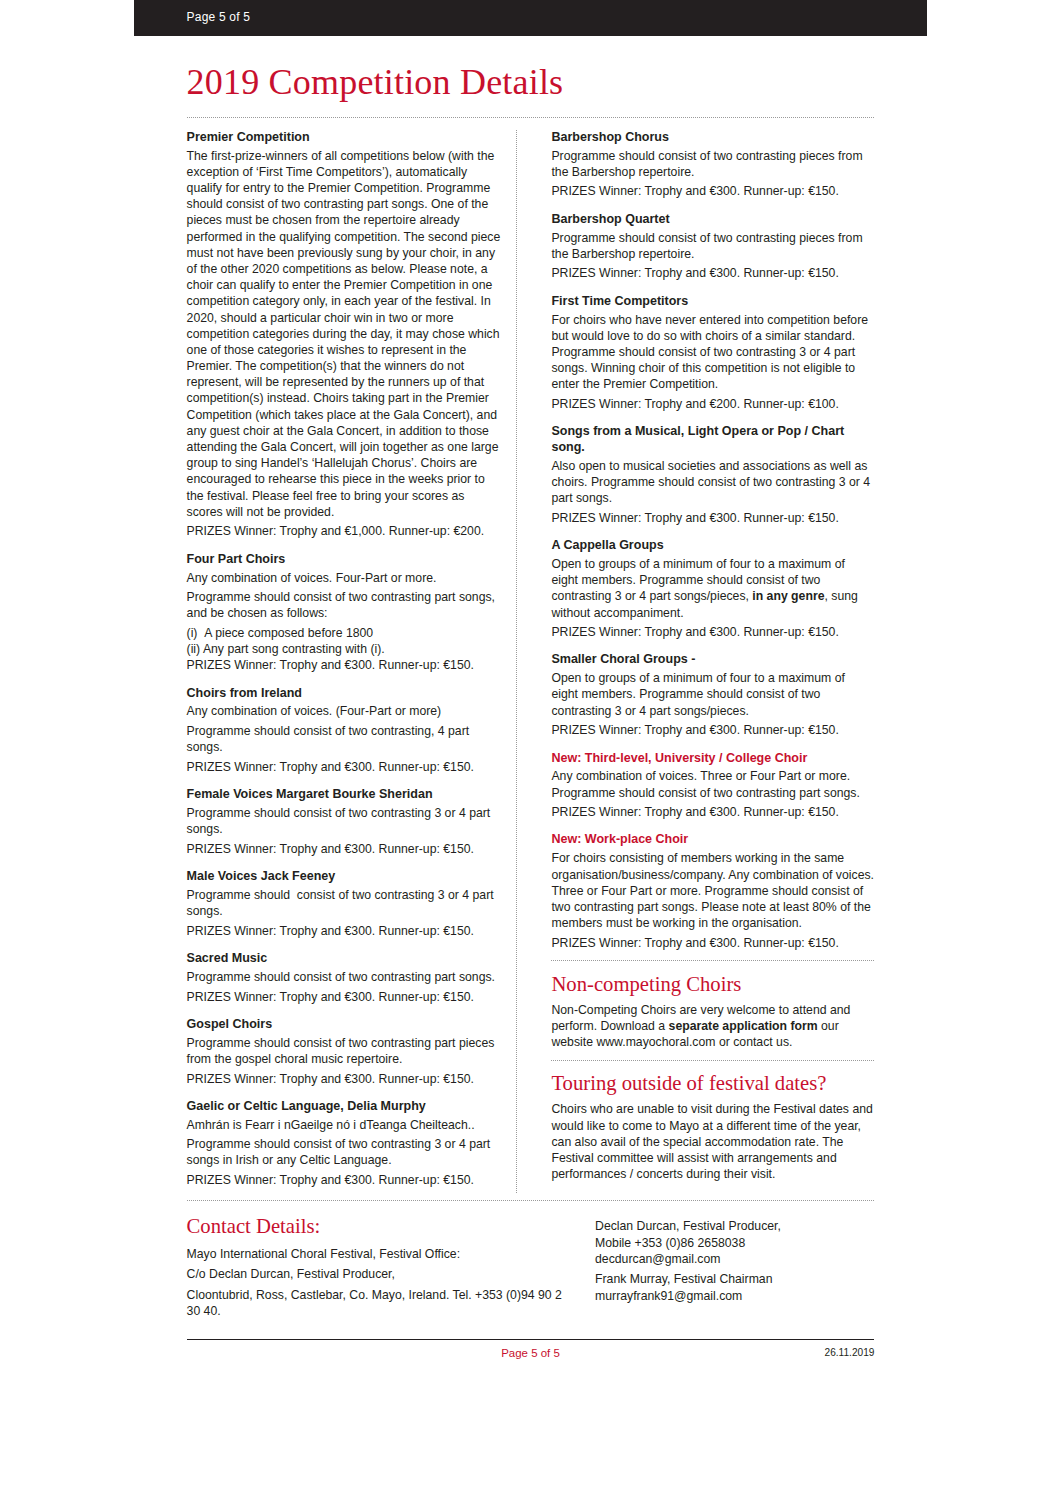Page 5 of 5
2019 Competition Details
Premier Competition
The first-prize-winners of all competitions below (with the exception of ‘First Time Competitors’), automatically qualify for entry to the Premier Competition. Programme should consist of two contrasting part songs. One of the pieces must be chosen from the repertoire already performed in the qualifying competition. The second piece must not have been previously sung by your choir, in any of the other 2020 competitions as below. Please note, a choir can qualify to enter the Premier Competition in one competition category only, in each year of the festival. In 2020, should a particular choir win in two or more competition categories during the day, it may chose which one of those categories it wishes to represent in the Premier. The competition(s) that the winners do not represent, will be represented by the runners up of that competition(s) instead. Choirs taking part in the Premier Competition (which takes place at the Gala Concert), and any guest choir at the Gala Concert, in addition to those attending the Gala Concert, will join together as one large group to sing Handel’s ‘Hallelujah Chorus’. Choirs are encouraged to rehearse this piece in the weeks prior to the festival. Please feel free to bring your scores as scores will not be provided.
PRIZES Winner: Trophy and €1,000. Runner-up: €200.
Four Part Choirs
Any combination of voices. Four-Part or more.
Programme should consist of two contrasting part songs, and be chosen as follows:
(i) A piece composed before 1800
(ii) Any part song contrasting with (i).
PRIZES Winner: Trophy and €300. Runner-up: €150.
Choirs from Ireland
Any combination of voices. (Four-Part or more)
Programme should consist of two contrasting, 4 part songs.
PRIZES Winner: Trophy and €300. Runner-up: €150.
Female Voices Margaret Bourke Sheridan
Programme should consist of two contrasting 3 or 4 part songs.
PRIZES Winner: Trophy and €300. Runner-up: €150.
Male Voices Jack Feeney
Programme should consist of two contrasting 3 or 4 part songs.
PRIZES Winner: Trophy and €300. Runner-up: €150.
Sacred Music
Programme should consist of two contrasting part songs.
PRIZES Winner: Trophy and €300. Runner-up: €150.
Gospel Choirs
Programme should consist of two contrasting part pieces from the gospel choral music repertoire.
PRIZES Winner: Trophy and €300. Runner-up: €150.
Gaelic or Celtic Language, Delia Murphy
Amhrán is Fearr i nGaeilge nó i dTeanga Cheilteach..
Programme should consist of two contrasting 3 or 4 part songs in Irish or any Celtic Language.
PRIZES Winner: Trophy and €300. Runner-up: €150.
Barbershop Chorus
Programme should consist of two contrasting pieces from the Barbershop repertoire.
PRIZES Winner: Trophy and €300. Runner-up: €150.
Barbershop Quartet
Programme should consist of two contrasting pieces from the Barbershop repertoire.
PRIZES Winner: Trophy and €300. Runner-up: €150.
First Time Competitors
For choirs who have never entered into competition before but would love to do so with choirs of a similar standard. Programme should consist of two contrasting 3 or 4 part songs. Winning choir of this competition is not eligible to enter the Premier Competition.
PRIZES Winner: Trophy and €200. Runner-up: €100.
Songs from a Musical, Light Opera or Pop / Chart song.
Also open to musical societies and associations as well as choirs. Programme should consist of two contrasting 3 or 4 part songs.
PRIZES Winner: Trophy and €300. Runner-up: €150.
A Cappella Groups
Open to groups of a minimum of four to a maximum of eight members. Programme should consist of two contrasting 3 or 4 part songs/pieces, in any genre, sung without accompaniment.
PRIZES Winner: Trophy and €300. Runner-up: €150.
Smaller Choral Groups -
Open to groups of a minimum of four to a maximum of eight members. Programme should consist of two contrasting 3 or 4 part songs/pieces.
PRIZES Winner: Trophy and €300. Runner-up: €150.
New: Third-level, University / College Choir
Any combination of voices. Three or Four Part or more. Programme should consist of two contrasting part songs.
PRIZES Winner: Trophy and €300. Runner-up: €150.
New: Work-place Choir
For choirs consisting of members working in the same organisation/business/company. Any combination of voices. Three or Four Part or more. Programme should consist of two contrasting part songs. Please note at least 80% of the members must be working in the organisation.
PRIZES Winner: Trophy and €300. Runner-up: €150.
Non-competing Choirs
Non-Competing Choirs are very welcome to attend and perform. Download a separate application form our website www.mayochoral.com or contact us.
Touring outside of festival dates?
Choirs who are unable to visit during the Festival dates and would like to come to Mayo at a different time of the year, can also avail of the special accommodation rate. The Festival committee will assist with arrangements and performances / concerts during their visit.
Contact Details:
Mayo International Choral Festival, Festival Office:
C/o Declan Durcan, Festival Producer,
Cloontubrid, Ross, Castlebar, Co. Mayo, Ireland. Tel. +353 (0)94 90 2 30 40.
Declan Durcan, Festival Producer,
Mobile +353 (0)86 2658038
decdurcan@gmail.com
Frank Murray, Festival Chairman
murrayfrank91@gmail.com
Page 5 of 5 26.11.2019